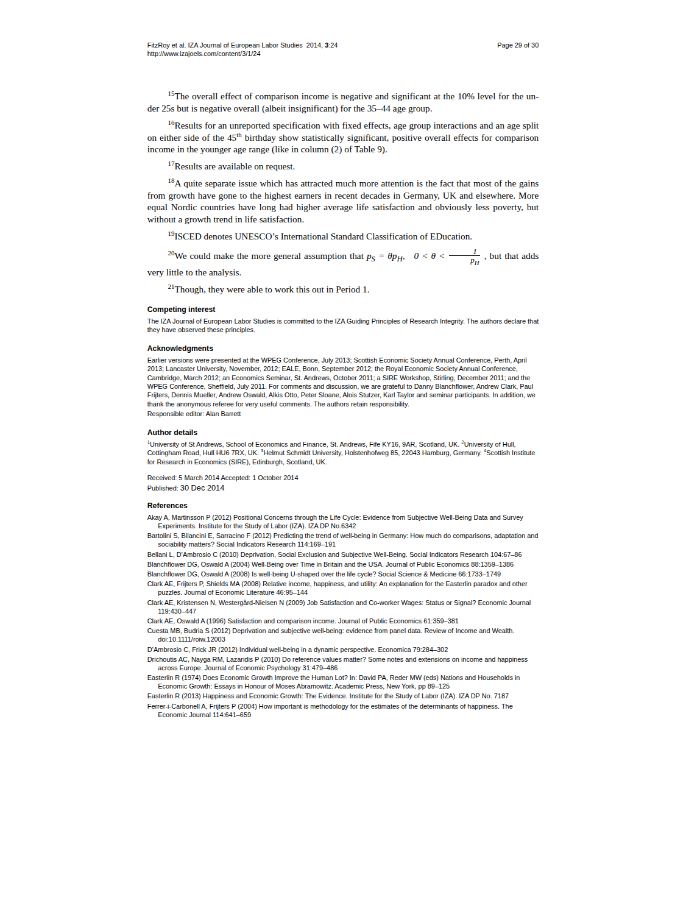FitzRoy et al. IZA Journal of European Labor Studies 2014, 3:24
http://www.izajoels.com/content/3/1/24
Page 29 of 30
15The overall effect of comparison income is negative and significant at the 10% level for the under 25s but is negative overall (albeit insignificant) for the 35–44 age group.
16Results for an unreported specification with fixed effects, age group interactions and an age split on either side of the 45th birthday show statistically significant, positive overall effects for comparison income in the younger age range (like in column (2) of Table 9).
17Results are available on request.
18A quite separate issue which has attracted much more attention is the fact that most of the gains from growth have gone to the highest earners in recent decades in Germany, UK and elsewhere. More equal Nordic countries have long had higher average life satisfaction and obviously less poverty, but without a growth trend in life satisfaction.
19ISCED denotes UNESCO’s International Standard Classification of EDucation.
20We could make the more general assumption that pS = θpH, 0 < θ < 1 pH , but that adds very little to the analysis.
21Though, they were able to work this out in Period 1.
Competing interest
The IZA Journal of European Labor Studies is committed to the IZA Guiding Principles of Research Integrity. The authors declare that they have observed these principles.
Acknowledgments
Earlier versions were presented at the WPEG Conference, July 2013; Scottish Economic Society Annual Conference, Perth, April 2013; Lancaster University, November, 2012; EALE, Bonn, September 2012; the Royal Economic Society Annual Conference, Cambridge, March 2012; an Economics Seminar, St. Andrews, October 2011; a SIRE Workshop, Stirling, December 2011; and the WPEG Conference, Sheffield, July 2011. For comments and discussion, we are grateful to Danny Blanchflower, Andrew Clark, Paul Frijters, Dennis Mueller, Andrew Oswald, Alkis Otto, Peter Sloane, Alois Stutzer, Karl Taylor and seminar participants. In addition, we thank the anonymous referee for very useful comments. The authors retain responsibility.
Responsible editor: Alan Barrett
Author details
1University of St Andrews, School of Economics and Finance, St. Andrews, Fife KY16, 9AR, Scotland, UK. 2University of Hull, Cottingham Road, Hull HU6 7RX, UK. 3Helmut Schmidt University, Holstenhofweg 85, 22043 Hamburg, Germany. 4Scottish Institute for Research in Economics (SIRE), Edinburgh, Scotland, UK.
Received: 5 March 2014 Accepted: 1 October 2014
Published: 30 Dec 2014
References
Akay A, Martinsson P (2012) Positional Concerns through the Life Cycle: Evidence from Subjective Well-Being Data and Survey Experiments. Institute for the Study of Labor (IZA). IZA DP No.6342
Bartolini S, Bilancini E, Sarracino F (2012) Predicting the trend of well-being in Germany: How much do comparisons, adaptation and sociability matters? Social Indicators Research 114:169–191
Bellani L, D’Ambrosio C (2010) Deprivation, Social Exclusion and Subjective Well-Being. Social Indicators Research 104:67–86
Blanchflower DG, Oswald A (2004) Well-Being over Time in Britain and the USA. Journal of Public Economics 88:1359–1386
Blanchflower DG, Oswald A (2008) Is well-being U-shaped over the life cycle? Social Science & Medicine 66:1733–1749
Clark AE, Frijters P, Shields MA (2008) Relative income, happiness, and utility: An explanation for the Easterlin paradox and other puzzles. Journal of Economic Literature 46:95–144
Clark AE, Kristensen N, Westergård-Nielsen N (2009) Job Satisfaction and Co-worker Wages: Status or Signal? Economic Journal 119:430–447
Clark AE, Oswald A (1996) Satisfaction and comparison income. Journal of Public Economics 61:359–381
Cuesta MB, Budria S (2012) Deprivation and subjective well-being: evidence from panel data. Review of Income and Wealth. doi:10.1111/roiw.12003
D’Ambrosio C, Frick JR (2012) Individual well-being in a dynamic perspective. Economica 79:284–302
Drichoutis AC, Nayga RM, Lazaridis P (2010) Do reference values matter? Some notes and extensions on income and happiness across Europe. Journal of Economic Psychology 31:479–486
Easterlin R (1974) Does Economic Growth Improve the Human Lot? In: David PA, Reder MW (eds) Nations and Households in Economic Growth: Essays in Honour of Moses Abramowitz. Academic Press, New York, pp 89–125
Easterlin R (2013) Happiness and Economic Growth: The Evidence. Institute for the Study of Labor (IZA). IZA DP No. 7187
Ferrer-i-Carbonell A, Frijters P (2004) How important is methodology for the estimates of the determinants of happiness. The Economic Journal 114:641–659